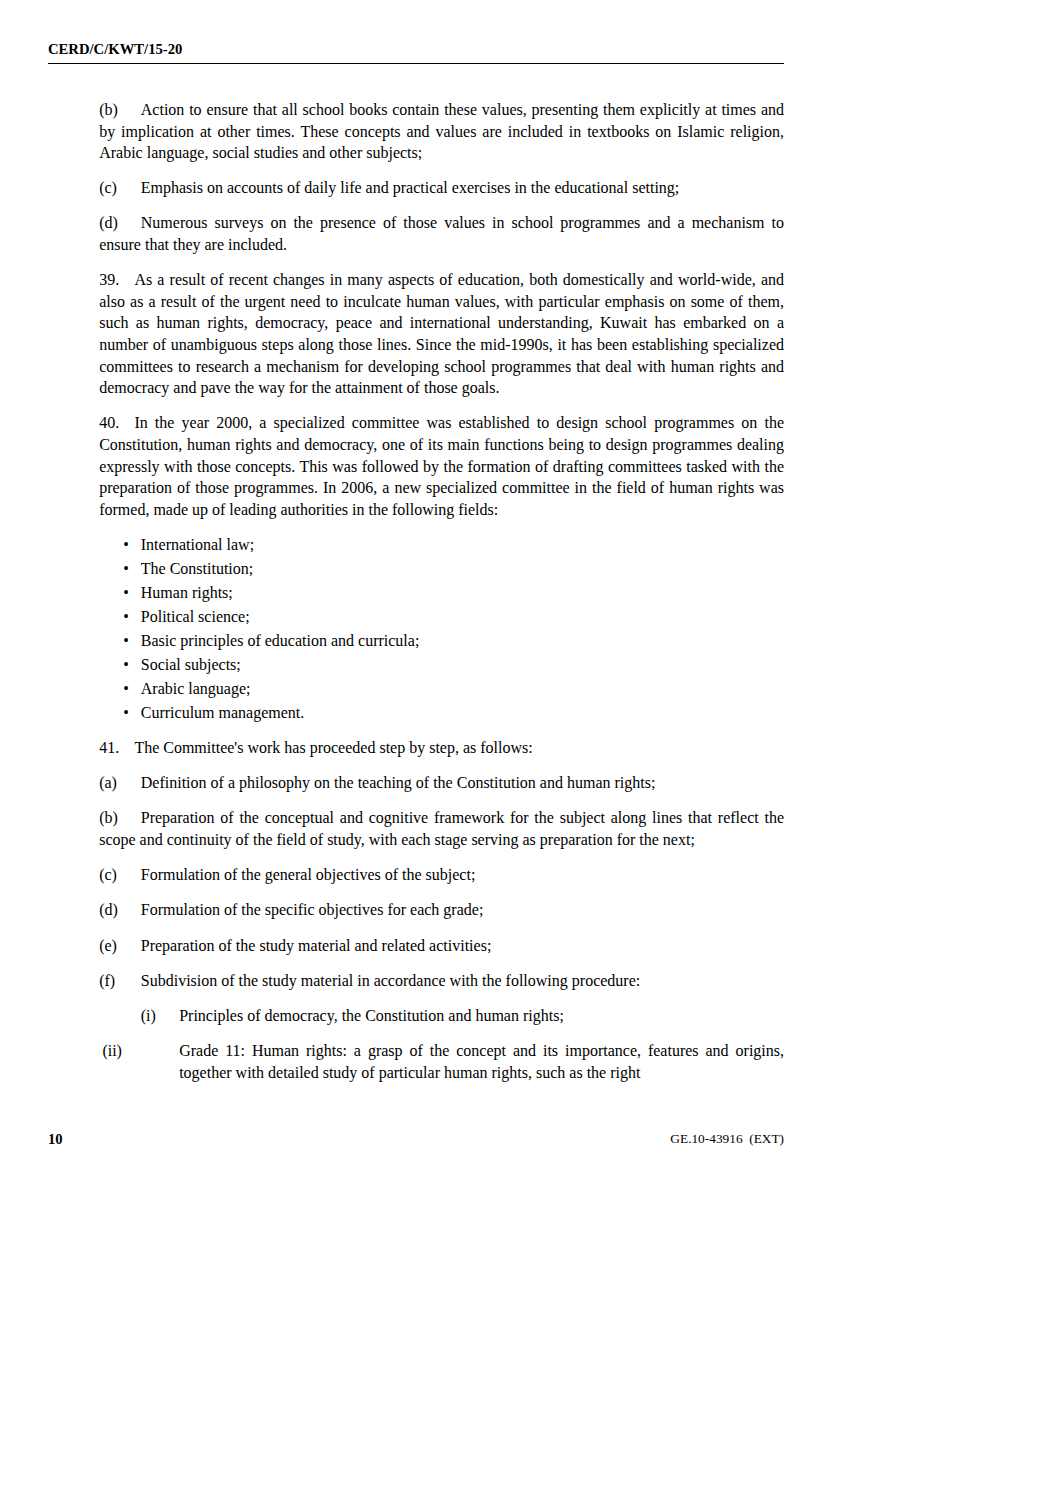CERD/C/KWT/15-20
(b) Action to ensure that all school books contain these values, presenting them explicitly at times and by implication at other times. These concepts and values are included in textbooks on Islamic religion, Arabic language, social studies and other subjects;
(c) Emphasis on accounts of daily life and practical exercises in the educational setting;
(d) Numerous surveys on the presence of those values in school programmes and a mechanism to ensure that they are included.
39. As a result of recent changes in many aspects of education, both domestically and world-wide, and also as a result of the urgent need to inculcate human values, with particular emphasis on some of them, such as human rights, democracy, peace and international understanding, Kuwait has embarked on a number of unambiguous steps along those lines. Since the mid-1990s, it has been establishing specialized committees to research a mechanism for developing school programmes that deal with human rights and democracy and pave the way for the attainment of those goals.
40. In the year 2000, a specialized committee was established to design school programmes on the Constitution, human rights and democracy, one of its main functions being to design programmes dealing expressly with those concepts. This was followed by the formation of drafting committees tasked with the preparation of those programmes. In 2006, a new specialized committee in the field of human rights was formed, made up of leading authorities in the following fields:
International law;
The Constitution;
Human rights;
Political science;
Basic principles of education and curricula;
Social subjects;
Arabic language;
Curriculum management.
41. The Committee's work has proceeded step by step, as follows:
(a) Definition of a philosophy on the teaching of the Constitution and human rights;
(b) Preparation of the conceptual and cognitive framework for the subject along lines that reflect the scope and continuity of the field of study, with each stage serving as preparation for the next;
(c) Formulation of the general objectives of the subject;
(d) Formulation of the specific objectives for each grade;
(e) Preparation of the study material and related activities;
(f) Subdivision of the study material in accordance with the following procedure:
(i) Principles of democracy, the Constitution and human rights;
(ii) Grade 11: Human rights: a grasp of the concept and its importance, features and origins, together with detailed study of particular human rights, such as the right
10 GE.10-43916 (EXT)